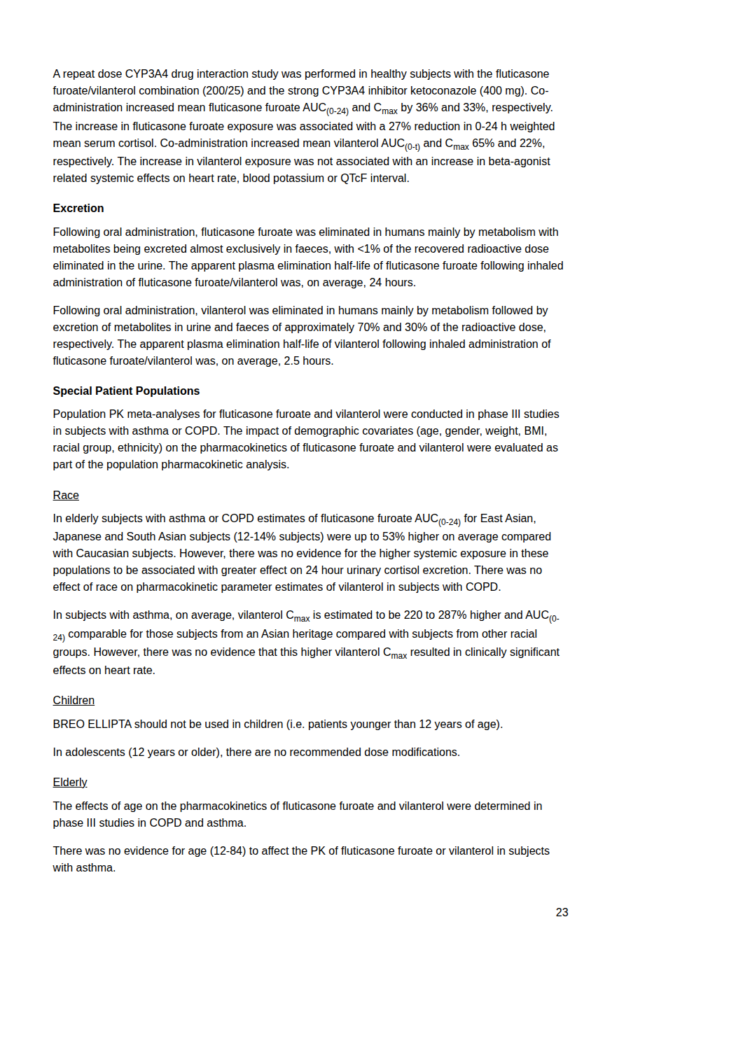A repeat dose CYP3A4 drug interaction study was performed in healthy subjects with the fluticasone furoate/vilanterol combination (200/25) and the strong CYP3A4 inhibitor ketoconazole (400 mg). Co-administration increased mean fluticasone furoate AUC(0-24) and Cmax by 36% and 33%, respectively. The increase in fluticasone furoate exposure was associated with a 27% reduction in 0-24 h weighted mean serum cortisol. Co-administration increased mean vilanterol AUC(0-t) and Cmax 65% and 22%, respectively. The increase in vilanterol exposure was not associated with an increase in beta-agonist related systemic effects on heart rate, blood potassium or QTcF interval.
Excretion
Following oral administration, fluticasone furoate was eliminated in humans mainly by metabolism with metabolites being excreted almost exclusively in faeces, with <1% of the recovered radioactive dose eliminated in the urine. The apparent plasma elimination half-life of fluticasone furoate following inhaled administration of fluticasone furoate/vilanterol was, on average, 24 hours.
Following oral administration, vilanterol was eliminated in humans mainly by metabolism followed by excretion of metabolites in urine and faeces of approximately 70% and 30% of the radioactive dose, respectively. The apparent plasma elimination half-life of vilanterol following inhaled administration of fluticasone furoate/vilanterol was, on average, 2.5 hours.
Special Patient Populations
Population PK meta-analyses for fluticasone furoate and vilanterol were conducted in phase III studies in subjects with asthma or COPD. The impact of demographic covariates (age, gender, weight, BMI, racial group, ethnicity) on the pharmacokinetics of fluticasone furoate and vilanterol were evaluated as part of the population pharmacokinetic analysis.
Race
In elderly subjects with asthma or COPD estimates of fluticasone furoate AUC(0-24) for East Asian, Japanese and South Asian subjects (12-14% subjects) were up to 53% higher on average compared with Caucasian subjects. However, there was no evidence for the higher systemic exposure in these populations to be associated with greater effect on 24 hour urinary cortisol excretion. There was no effect of race on pharmacokinetic parameter estimates of vilanterol in subjects with COPD.
In subjects with asthma, on average, vilanterol Cmax is estimated to be 220 to 287% higher and AUC(0-24) comparable for those subjects from an Asian heritage compared with subjects from other racial groups. However, there was no evidence that this higher vilanterol Cmax resulted in clinically significant effects on heart rate.
Children
BREO ELLIPTA should not be used in children (i.e. patients younger than 12 years of age).
In adolescents (12 years or older), there are no recommended dose modifications.
Elderly
The effects of age on the pharmacokinetics of fluticasone furoate and vilanterol were determined in phase III studies in COPD and asthma.
There was no evidence for age (12-84) to affect the PK of fluticasone furoate or vilanterol in subjects with asthma.
23